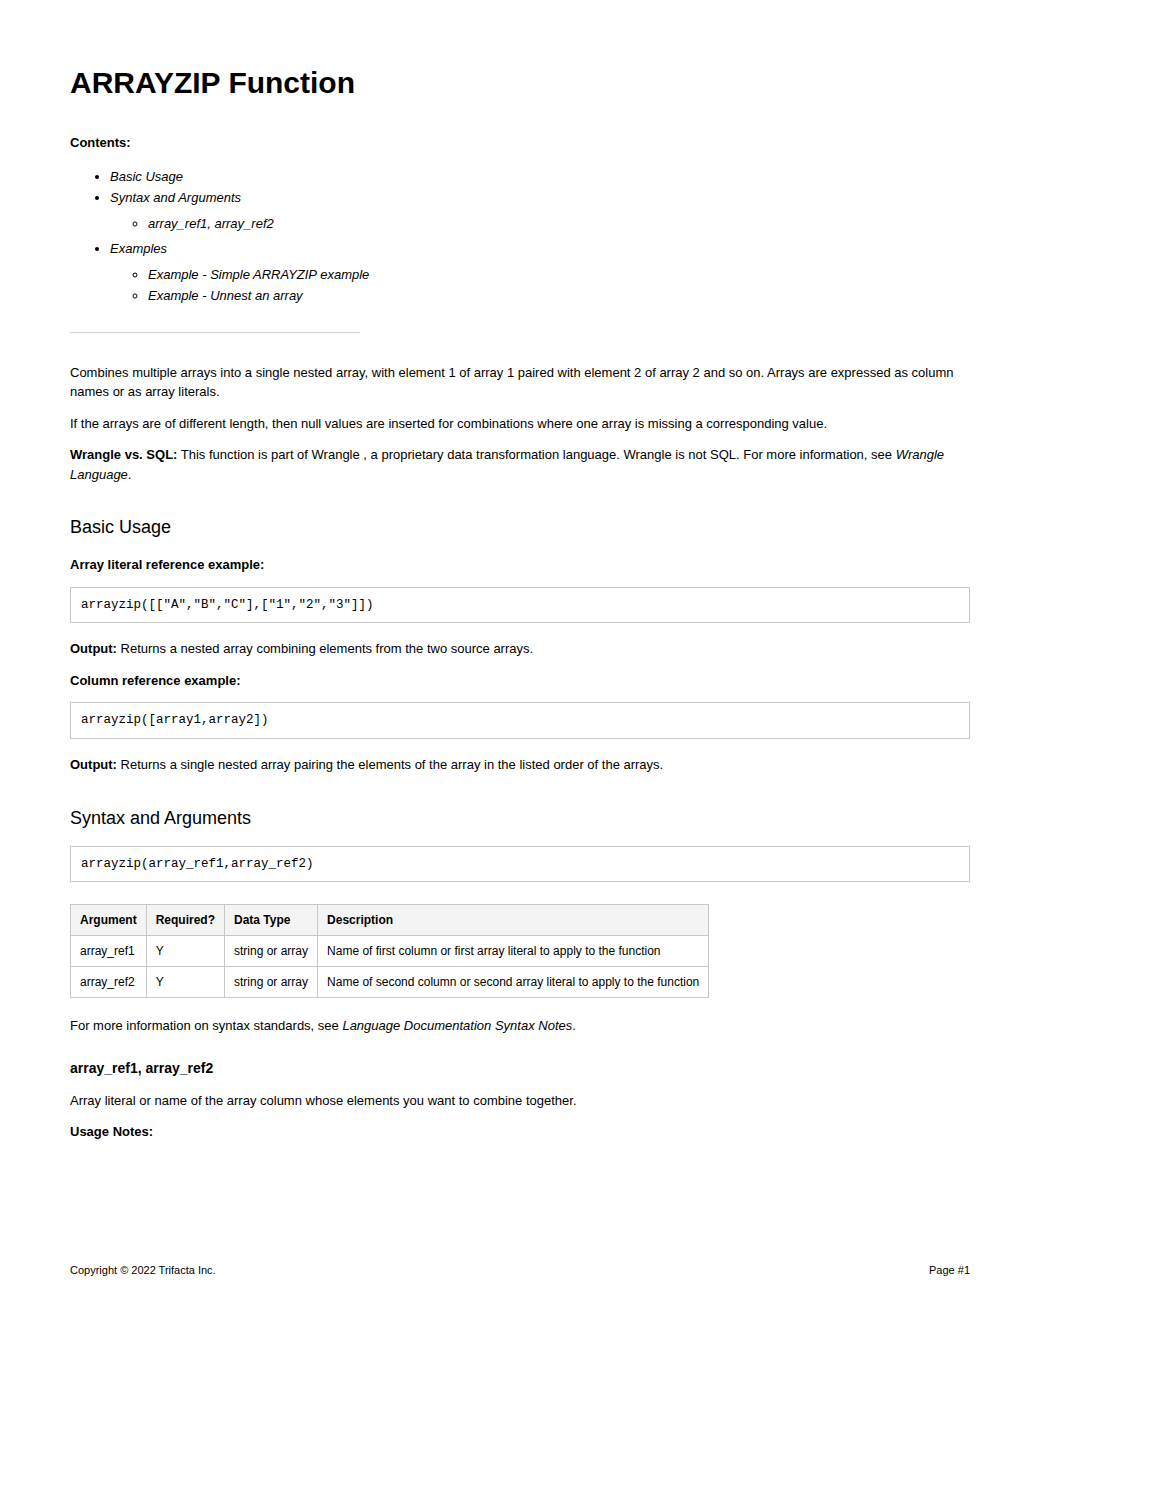ARRAYZIP Function
Contents:
Basic Usage
Syntax and Arguments
array_ref1, array_ref2
Examples
Example - Simple ARRAYZIP example
Example - Unnest an array
Combines multiple arrays into a single nested array, with element 1 of array 1 paired with element 2 of array 2 and so on. Arrays are expressed as column names or as array literals.
If the arrays are of different length, then null values are inserted for combinations where one array is missing a corresponding value.
Wrangle vs. SQL: This function is part of Wrangle , a proprietary data transformation language. Wrangle is not SQL. For more information, see Wrangle Language.
Basic Usage
Array literal reference example:
arrayzip([["A","B","C"],["1","2","3"]])
Output: Returns a nested array combining elements from the two source arrays.
Column reference example:
arrayzip([array1,array2])
Output: Returns a single nested array pairing the elements of the array in the listed order of the arrays.
Syntax and Arguments
arrayzip(array_ref1,array_ref2)
| Argument | Required? | Data Type | Description |
| --- | --- | --- | --- |
| array_ref1 | Y | string or array | Name of first column or first array literal to apply to the function |
| array_ref2 | Y | string or array | Name of second column or second array literal to apply to the function |
For more information on syntax standards, see Language Documentation Syntax Notes.
array_ref1, array_ref2
Array literal or name of the array column whose elements you want to combine together.
Usage Notes:
Copyright © 2022 Trifacta Inc. Page #1